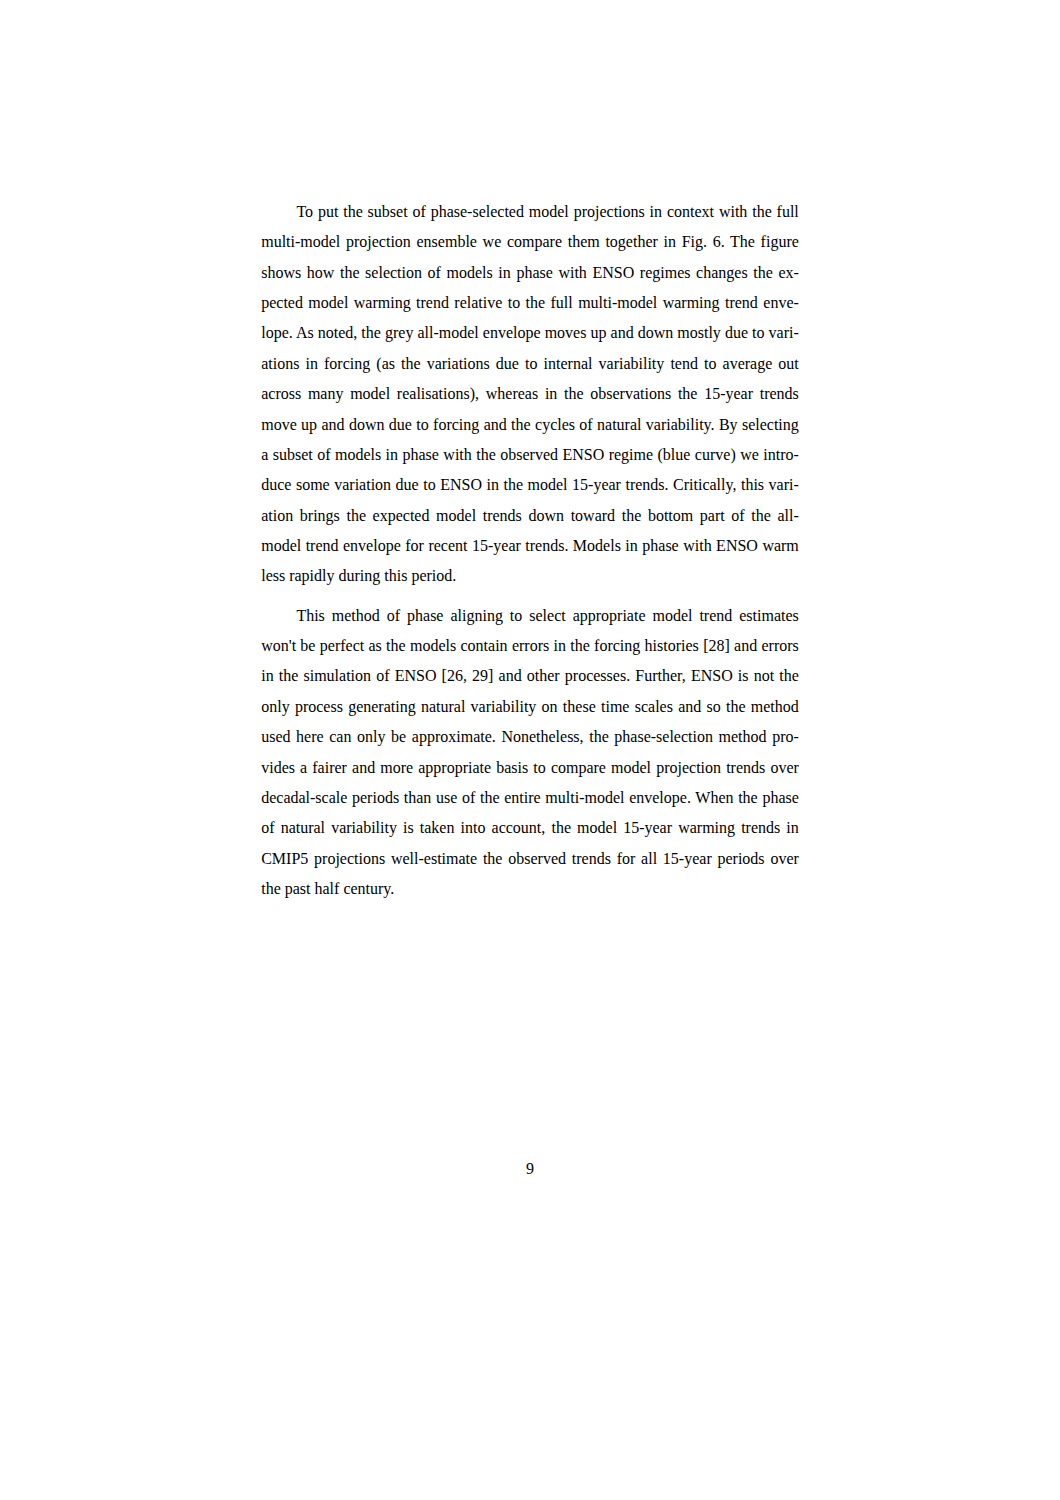To put the subset of phase-selected model projections in context with the full multi-model projection ensemble we compare them together in Fig. 6. The figure shows how the selection of models in phase with ENSO regimes changes the expected model warming trend relative to the full multi-model warming trend envelope. As noted, the grey all-model envelope moves up and down mostly due to variations in forcing (as the variations due to internal variability tend to average out across many model realisations), whereas in the observations the 15-year trends move up and down due to forcing and the cycles of natural variability. By selecting a subset of models in phase with the observed ENSO regime (blue curve) we introduce some variation due to ENSO in the model 15-year trends. Critically, this variation brings the expected model trends down toward the bottom part of the all-model trend envelope for recent 15-year trends. Models in phase with ENSO warm less rapidly during this period.
This method of phase aligning to select appropriate model trend estimates won't be perfect as the models contain errors in the forcing histories [28] and errors in the simulation of ENSO [26, 29] and other processes. Further, ENSO is not the only process generating natural variability on these time scales and so the method used here can only be approximate. Nonetheless, the phase-selection method provides a fairer and more appropriate basis to compare model projection trends over decadal-scale periods than use of the entire multi-model envelope. When the phase of natural variability is taken into account, the model 15-year warming trends in CMIP5 projections well-estimate the observed trends for all 15-year periods over the past half century.
9